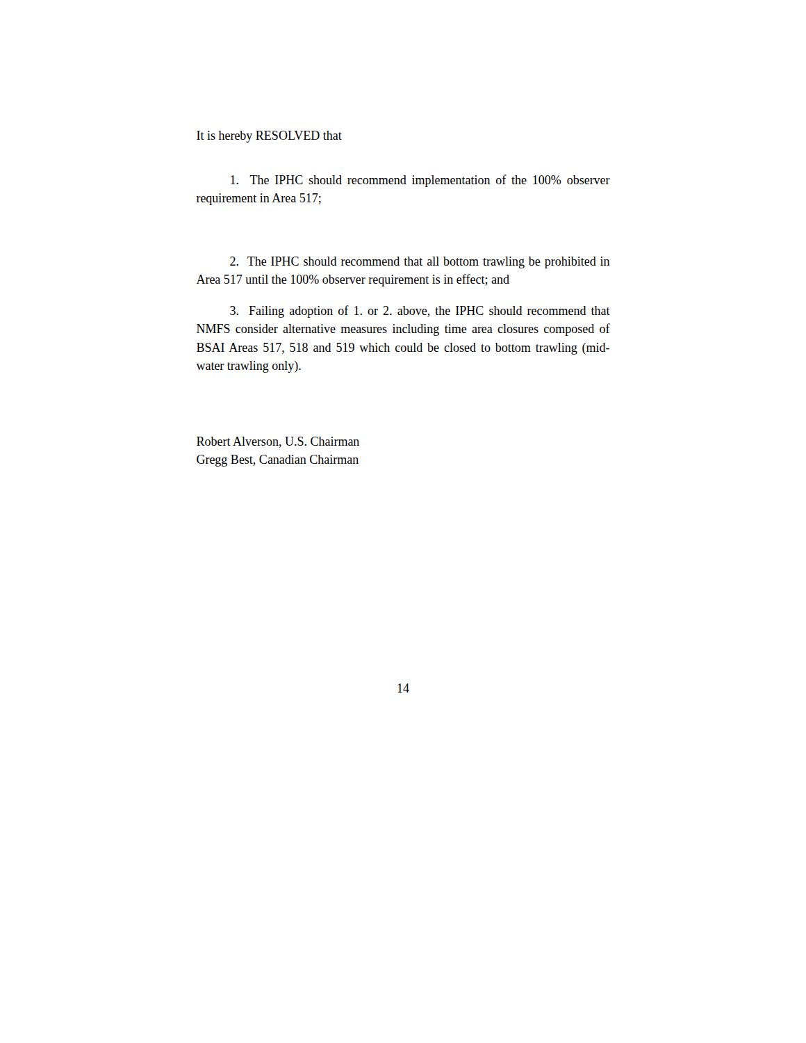It is hereby RESOLVED that
1. The IPHC should recommend implementation of the 100% observer requirement in Area 517;
2. The IPHC should recommend that all bottom trawling be prohibited in Area 517 until the 100% observer requirement is in effect; and
3. Failing adoption of 1. or 2. above, the IPHC should recommend that NMFS consider alternative measures including time area closures composed of BSAI Areas 517, 518 and 519 which could be closed to bottom trawling (mid-water trawling only).
Robert Alverson, U.S. Chairman
Gregg Best, Canadian Chairman
14